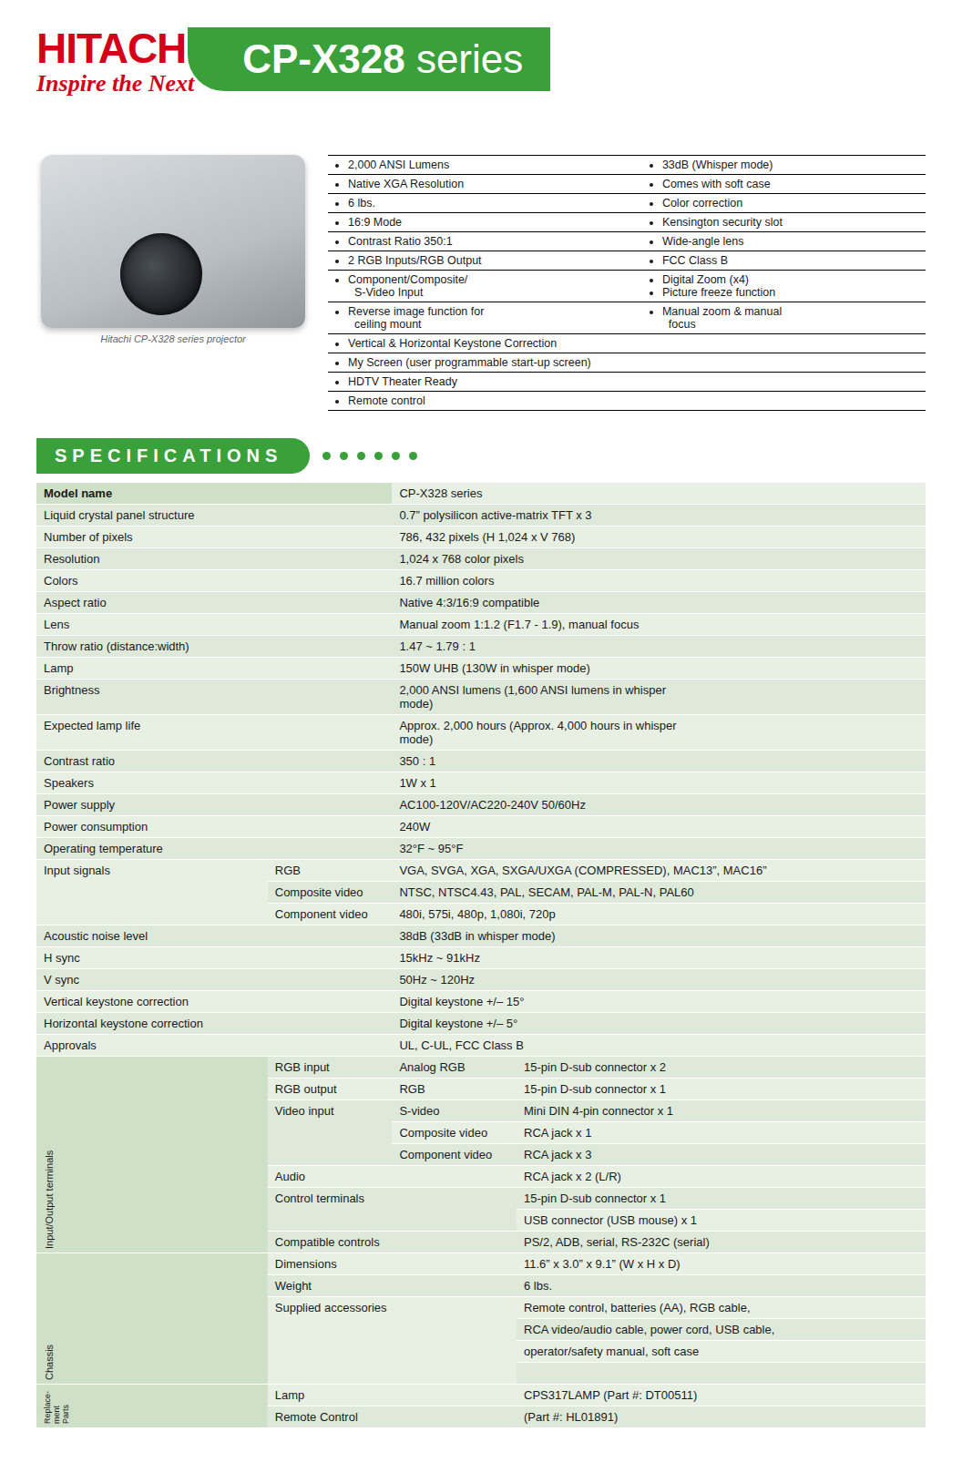HITACHI
Inspire the Next
CP-X328 series
Hitachi CP-X328 series projector
| 2,000 ANSI Lumens | 33dB (Whisper mode) |
| Native XGA Resolution | Comes with soft case |
| 6 lbs. | Color correction |
| 16:9 Mode | Kensington security slot |
| Contrast Ratio 350:1 | Wide-angle lens |
| 2 RGB Inputs/RGB Output | FCC Class B |
| Component/Composite/ S-Video Input | Digital Zoom (x4) Picture freeze function |
| Reverse image function for ceiling mount | Manual zoom & manual focus |
| Vertical & Horizontal Keystone Correction |
| My Screen (user programmable start-up screen) |
| HDTV Theater Ready |
| Remote control |
SPECIFICATIONS
| Model name | CP-X328 series |
| Liquid crystal panel structure | 0.7” polysilicon active-matrix TFT x 3 |
| Number of pixels | 786, 432 pixels (H 1,024 x V 768) |
| Resolution | 1,024 x 768 color pixels |
| Colors | 16.7 million colors |
| Aspect ratio | Native 4:3/16:9 compatible |
| Lens | Manual zoom 1:1.2 (F1.7 - 1.9), manual focus |
| Throw ratio (distance:width) | 1.47 ~ 1.79 : 1 |
| Lamp | 150W UHB (130W in whisper mode) |
| Brightness | 2,000 ANSI lumens (1,600 ANSI lumens in whisper mode) |
| Expected lamp life | Approx. 2,000 hours (Approx. 4,000 hours in whisper mode) |
| Contrast ratio | 350 : 1 |
| Speakers | 1W x 1 |
| Power supply | AC100-120V/AC220-240V 50/60Hz |
| Power consumption | 240W |
| Operating temperature | 32°F ~ 95°F |
| Input signals | RGB | VGA, SVGA, XGA, SXGA/UXGA (COMPRESSED), MAC13”, MAC16” |
| Composite video | NTSC, NTSC4.43, PAL, SECAM, PAL-M, PAL-N, PAL60 |
| Component video | 480i, 575i, 480p, 1,080i, 720p |
| Acoustic noise level | 38dB (33dB in whisper mode) |
| H sync | 15kHz ~ 91kHz |
| V sync | 50Hz ~ 120Hz |
| Vertical keystone correction | Digital keystone +/– 15° |
| Horizontal keystone correction | Digital keystone +/– 5° |
| Approvals | UL, C-UL, FCC Class B |
| Input/Output terminals | RGB input | Analog RGB | 15-pin D-sub connector x 2 |
| RGB output | RGB | 15-pin D-sub connector x 1 |
| Video input | S-video | Mini DIN 4-pin connector x 1 |
| Composite video | RCA jack x 1 |
| Component video | RCA jack x 3 |
| Audio | RCA jack x 2 (L/R) |
| Control terminals | 15-pin D-sub connector x 1 |
| USB connector (USB mouse) x 1 |
| Compatible controls | PS/2, ADB, serial, RS-232C (serial) |
| Chassis | Dimensions | 11.6” x 3.0” x 9.1” (W x H x D) |
| Weight | 6 lbs. |
| Supplied accessories | Remote control, batteries (AA), RGB cable, |
| RCA video/audio cable, power cord, USB cable, |
| operator/safety manual, soft case |
| Replace- ment Parts | Lamp | CPS317LAMP (Part #: DT00511) |
| Remote Control | (Part #: HL01891) |